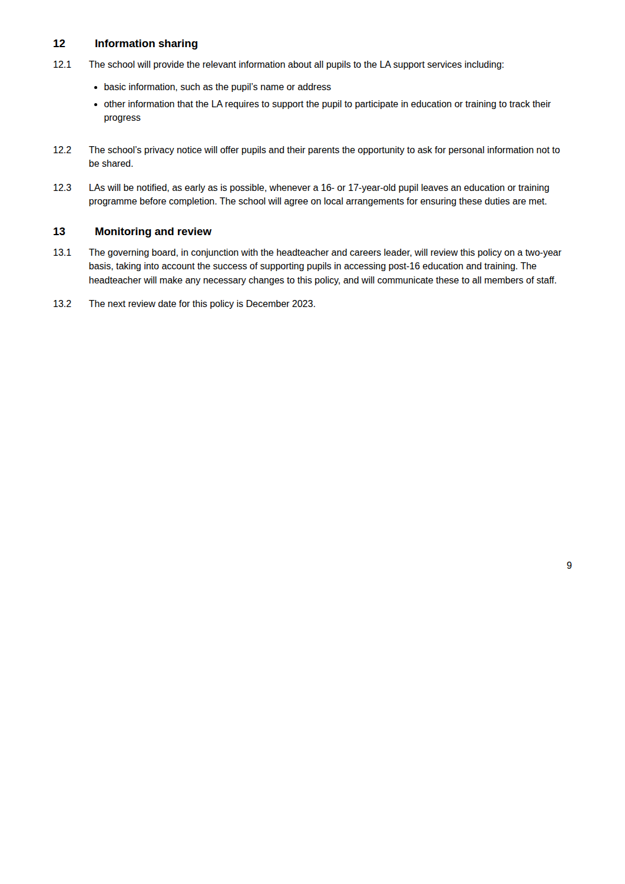12 Information sharing
12.1
The school will provide the relevant information about all pupils to the LA support services including:
basic information, such as the pupil’s name or address
other information that the LA requires to support the pupil to participate in education or training to track their progress
12.2
The school’s privacy notice will offer pupils and their parents the opportunity to ask for personal information not to be shared.
12.3
LAs will be notified, as early as is possible, whenever a 16- or 17-year-old pupil leaves an education or training programme before completion. The school will agree on local arrangements for ensuring these duties are met.
13 Monitoring and review
13.1
The governing board, in conjunction with the headteacher and careers leader, will review this policy on a two-year basis, taking into account the success of supporting pupils in accessing post-16 education and training. The headteacher will make any necessary changes to this policy, and will communicate these to all members of staff.
13.2
The next review date for this policy is December 2023.
9